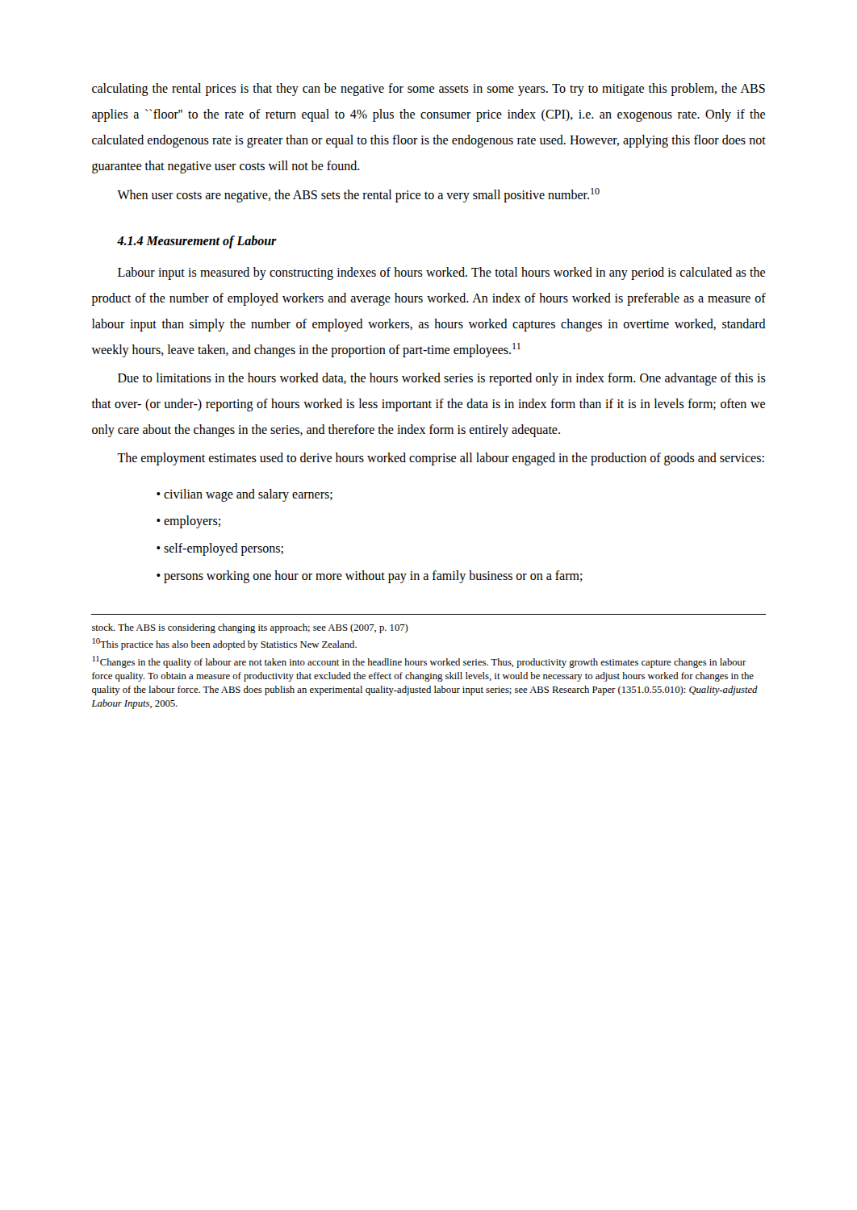calculating the rental prices is that they can be negative for some assets in some years. To try to mitigate this problem, the ABS applies a ``floor'' to the rate of return equal to 4% plus the consumer price index (CPI), i.e. an exogenous rate. Only if the calculated endogenous rate is greater than or equal to this floor is the endogenous rate used. However, applying this floor does not guarantee that negative user costs will not be found.
When user costs are negative, the ABS sets the rental price to a very small positive number.10
4.1.4 Measurement of Labour
Labour input is measured by constructing indexes of hours worked. The total hours worked in any period is calculated as the product of the number of employed workers and average hours worked. An index of hours worked is preferable as a measure of labour input than simply the number of employed workers, as hours worked captures changes in overtime worked, standard weekly hours, leave taken, and changes in the proportion of part-time employees.11
Due to limitations in the hours worked data, the hours worked series is reported only in index form. One advantage of this is that over- (or under-) reporting of hours worked is less important if the data is in index form than if it is in levels form; often we only care about the changes in the series, and therefore the index form is entirely adequate.
The employment estimates used to derive hours worked comprise all labour engaged in the production of goods and services:
civilian wage and salary earners;
employers;
self-employed persons;
persons working one hour or more without pay in a family business or on a farm;
stock. The ABS is considering changing its approach; see ABS (2007, p. 107)
10This practice has also been adopted by Statistics New Zealand.
11Changes in the quality of labour are not taken into account in the headline hours worked series. Thus, productivity growth estimates capture changes in labour force quality. To obtain a measure of productivity that excluded the effect of changing skill levels, it would be necessary to adjust hours worked for changes in the quality of the labour force. The ABS does publish an experimental quality-adjusted labour input series; see ABS Research Paper (1351.0.55.010): Quality-adjusted Labour Inputs, 2005.